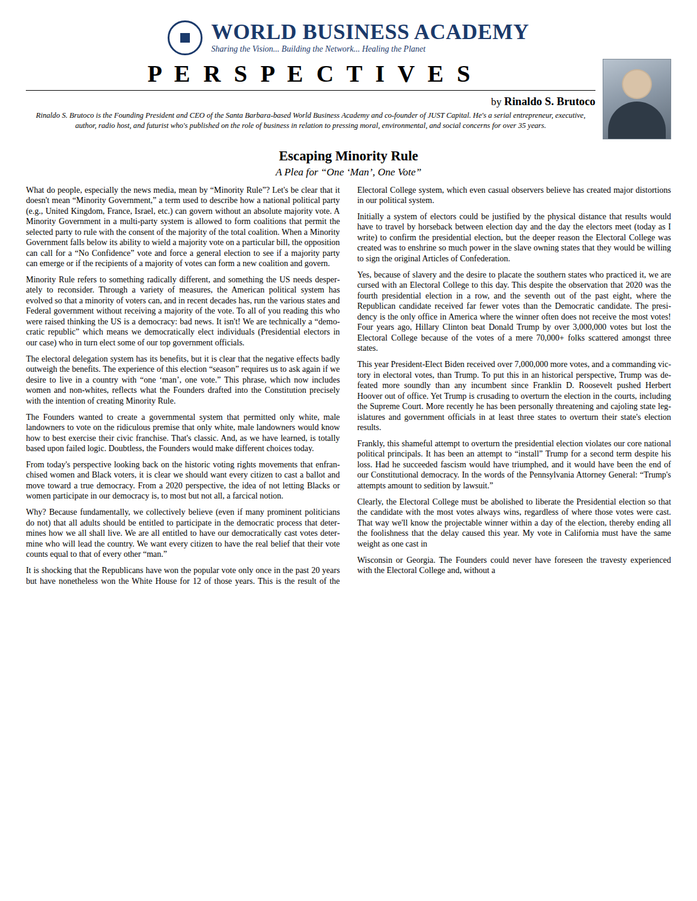WORLD BUSINESS ACADEMY
Sharing the Vision... Building the Network... Healing the Planet
P E R S P E C T I V E S
by Rinaldo S. Brutoco
Rinaldo S. Brutoco is the Founding President and CEO of the Santa Barbara-based World Business Academy and co-founder of JUST Capital. He's a serial entrepreneur, executive, author, radio host, and futurist who's published on the role of business in relation to pressing moral, environmental, and social concerns for over 35 years.
Escaping Minority Rule
A Plea for “One ‘Man’, One Vote”
What do people, especially the news media, mean by “Minority Rule”? Let's be clear that it doesn't mean “Minority Government,” a term used to describe how a national political party (e.g., United Kingdom, France, Israel, etc.) can govern without an absolute majority vote. A Minority Government in a multi-party system is allowed to form coalitions that permit the selected party to rule with the consent of the majority of the total coalition. When a Minority Government falls below its ability to wield a majority vote on a particular bill, the opposition can call for a “No Confidence” vote and force a general election to see if a majority party can emerge or if the recipients of a majority of votes can form a new coalition and govern.
Minority Rule refers to something radically different, and something the US needs desperately to reconsider. Through a variety of measures, the American political system has evolved so that a minority of voters can, and in recent decades has, run the various states and Federal government without receiving a majority of the vote. To all of you reading this who were raised thinking the US is a democracy: bad news. It isn't! We are technically a “democratic republic” which means we democratically elect individuals (Presidential electors in our case) who in turn elect some of our top government officials.
The electoral delegation system has its benefits, but it is clear that the negative effects badly outweigh the benefits. The experience of this election “season” requires us to ask again if we desire to live in a country with “one ‘man’, one vote.” This phrase, which now includes women and non-whites, reflects what the Founders drafted into the Constitution precisely with the intention of creating Minority Rule.
The Founders wanted to create a governmental system that permitted only white, male landowners to vote on the ridiculous premise that only white, male landowners would know how to best exercise their civic franchise. That's classic. And, as we have learned, is totally based upon failed logic. Doubtless, the Founders would make different choices today.
From today's perspective looking back on the historic voting rights movements that enfranchised women and Black voters, it is clear we should want every citizen to cast a ballot and move toward a true democracy. From a 2020 perspective, the idea of not letting Blacks or women participate in our democracy is, to most but not all, a farcical notion.
Why? Because fundamentally, we collectively believe (even if many prominent politicians do not) that all adults should be entitled to participate in the democratic process that determines how we all shall live. We are all entitled to have our democratically cast votes determine who will lead the country. We want every citizen to have the real belief that their vote counts equal to that of every other “man.”
It is shocking that the Republicans have won the popular vote only once in the past 20 years but have nonetheless won the White House for 12 of those years. This is the result of the Electoral College system, which even casual observers believe has created major distortions in our political system.
Initially a system of electors could be justified by the physical distance that results would have to travel by horseback between election day and the day the electors meet (today as I write) to confirm the presidential election, but the deeper reason the Electoral College was created was to enshrine so much power in the slave owning states that they would be willing to sign the original Articles of Confederation.
Yes, because of slavery and the desire to placate the southern states who practiced it, we are cursed with an Electoral College to this day. This despite the observation that 2020 was the fourth presidential election in a row, and the seventh out of the past eight, where the Republican candidate received far fewer votes than the Democratic candidate. The presidency is the only office in America where the winner often does not receive the most votes! Four years ago, Hillary Clinton beat Donald Trump by over 3,000,000 votes but lost the Electoral College because of the votes of a mere 70,000+ folks scattered amongst three states.
This year President-Elect Biden received over 7,000,000 more votes, and a commanding victory in electoral votes, than Trump. To put this in an historical perspective, Trump was defeated more soundly than any incumbent since Franklin D. Roosevelt pushed Herbert Hoover out of office. Yet Trump is crusading to overturn the election in the courts, including the Supreme Court. More recently he has been personally threatening and cajoling state legislatures and government officials in at least three states to overturn their state's election results.
Frankly, this shameful attempt to overturn the presidential election violates our core national political principals. It has been an attempt to “install” Trump for a second term despite his loss. Had he succeeded fascism would have triumphed, and it would have been the end of our Constitutional democracy. In the words of the Pennsylvania Attorney General: “Trump's attempts amount to sedition by lawsuit.”
Clearly, the Electoral College must be abolished to liberate the Presidential election so that the candidate with the most votes always wins, regardless of where those votes were cast. That way we'll know the projectable winner within a day of the election, thereby ending all the foolishness that the delay caused this year. My vote in California must have the same weight as one cast in
Wisconsin or Georgia. The Founders could never have foreseen the travesty experienced with the Electoral College and, without a